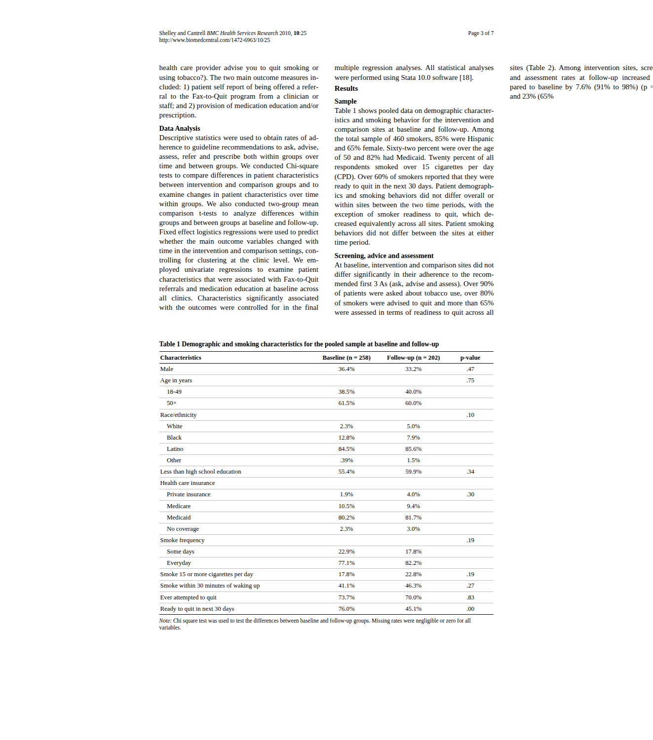Shelley and Cantrell BMC Health Services Research 2010, 10:25
http://www.biomedcentral.com/1472-6963/10/25
Page 3 of 7
health care provider advise you to quit smoking or using tobacco?). The two main outcome measures included: 1) patient self report of being offered a referral to the Fax-to-Quit program from a clinician or staff; and 2) provision of medication education and/or prescription.
Data Analysis
Descriptive statistics were used to obtain rates of adherence to guideline recommendations to ask, advise, assess, refer and prescribe both within groups over time and between groups. We conducted Chi-square tests to compare differences in patient characteristics between intervention and comparison groups and to examine changes in patient characteristics over time within groups. We also conducted two-group mean comparison t-tests to analyze differences within groups and between groups at baseline and follow-up. Fixed effect logistics regressions were used to predict whether the main outcome variables changed with time in the intervention and comparison settings, controlling for clustering at the clinic level. We employed univariate regressions to examine patient characteristics that were associated with Fax-to-Quit referrals and medication education at baseline across all clinics. Characteristics significantly associated with the outcomes were controlled for in the final multiple regression analyses. All statistical analyses were performed using Stata 10.0 software [18].
Results
Sample
Table 1 shows pooled data on demographic characteristics and smoking behavior for the intervention and comparison sites at baseline and follow-up. Among the total sample of 460 smokers, 85% were Hispanic and 65% female. Sixty-two percent were over the age of 50 and 82% had Medicaid. Twenty percent of all respondents smoked over 15 cigarettes per day (CPD). Over 60% of smokers reported that they were ready to quit in the next 30 days. Patient demographics and smoking behaviors did not differ overall or within sites between the two time periods, with the exception of smoker readiness to quit, which decreased equivalently across all sites. Patient smoking behaviors did not differ between the sites at either time period.
Screening, advice and assessment
At baseline, intervention and comparison sites did not differ significantly in their adherence to the recommended first 3 As (ask, advise and assess). Over 90% of patients were asked about tobacco use, over 80% of smokers were advised to quit and more than 65% were assessed in terms of readiness to quit across all sites (Table 2). Among intervention sites, screening and assessment rates at follow-up increased compared to baseline by 7.6% (91% to 98%) (p = .01) and 23% (65%
Table 1 Demographic and smoking characteristics for the pooled sample at baseline and follow-up
| Characteristics | Baseline (n = 258) | Follow-up (n = 202) | p-value |
| --- | --- | --- | --- |
| Male | 36.4% | 33.2% | .47 |
| Age in years | | | .75 |
| 18-49 | 38.5% | 40.0% | |
| 50+ | 61.5% | 60.0% | |
| Race/ethnicity | | | .10 |
| White | 2.3% | 5.0% | |
| Black | 12.8% | 7.9% | |
| Latino | 84.5% | 85.6% | |
| Other | .39% | 1.5% | |
| Less than high school education | 55.4% | 59.9% | .34 |
| Health care insurance | | | |
| Private insurance | 1.9% | 4.0% | .30 |
| Medicare | 10.5% | 9.4% | |
| Medicaid | 80.2% | 81.7% | |
| No coverage | 2.3% | 3.0% | |
| Smoke frequency | | | .19 |
| Some days | 22.9% | 17.8% | |
| Everyday | 77.1% | 82.2% | |
| Smoke 15 or more cigarettes per day | 17.8% | 22.8% | .19 |
| Smoke within 30 minutes of waking up | 41.1% | 46.3% | .27 |
| Ever attempted to quit | 73.7% | 70.0% | .83 |
| Ready to quit in next 30 days | 76.0% | 45.1% | .00 |
Note: Chi square test was used to test the differences between baseline and follow-up groups. Missing rates were negligible or zero for all variables.